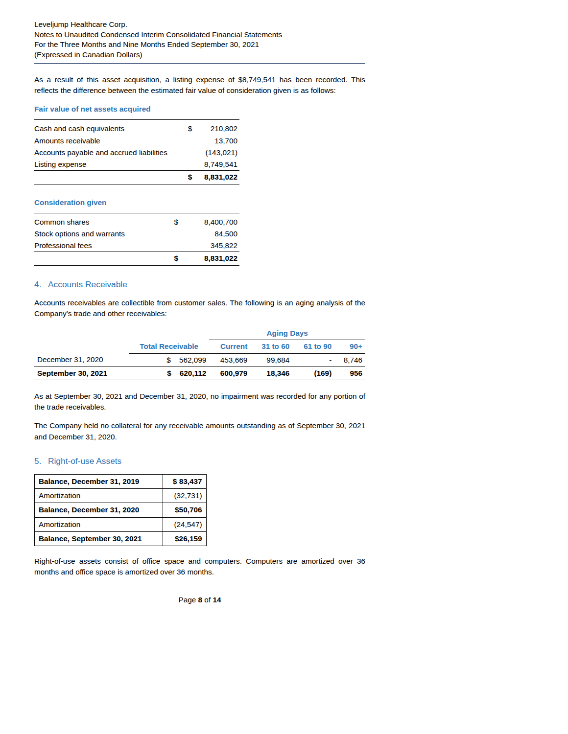Leveljump Healthcare Corp.
Notes to Unaudited Condensed Interim Consolidated Financial Statements
For the Three Months and Nine Months Ended September 30, 2021
(Expressed in Canadian Dollars)
As a result of this asset acquisition, a listing expense of $8,749,541 has been recorded. This reflects the difference between the estimated fair value of consideration given is as follows:
Fair value of net assets acquired
| Cash and cash equivalents | $ | 210,802 |
| Amounts receivable | | 13,700 |
| Accounts payable and accrued liabilities | | (143,021) |
| Listing expense | | 8,749,541 |
| | $ | 8,831,022 |
Consideration given
| Common shares | $ | 8,400,700 |
| Stock options and warrants | | 84,500 |
| Professional fees | | 345,822 |
| | $ | 8,831,022 |
4. Accounts Receivable
Accounts receivables are collectible from customer sales. The following is an aging analysis of the Company’s trade and other receivables:
| | | Aging Days |
| | Total Receivable | Current | 31 to 60 | 61 to 90 | 90+ |
| December 31, 2020 | $ 562,099 | 453,669 | 99,684 | - | 8,746 |
| September 30, 2021 | $ 620,112 | 600,979 | 18,346 | (169) | 956 |
As at September 30, 2021 and December 31, 2020, no impairment was recorded for any portion of the trade receivables.
The Company held no collateral for any receivable amounts outstanding as of September 30, 2021 and December 31, 2020.
5. Right-of-use Assets
| Balance, December 31, 2019 | $ 83,437 |
| Amortization | (32,731) |
| Balance, December 31, 2020 | $50,706 |
| Amortization | (24,547) |
| Balance, September 30, 2021 | $26,159 |
Right-of-use assets consist of office space and computers. Computers are amortized over 36 months and office space is amortized over 36 months.
Page 8 of 14